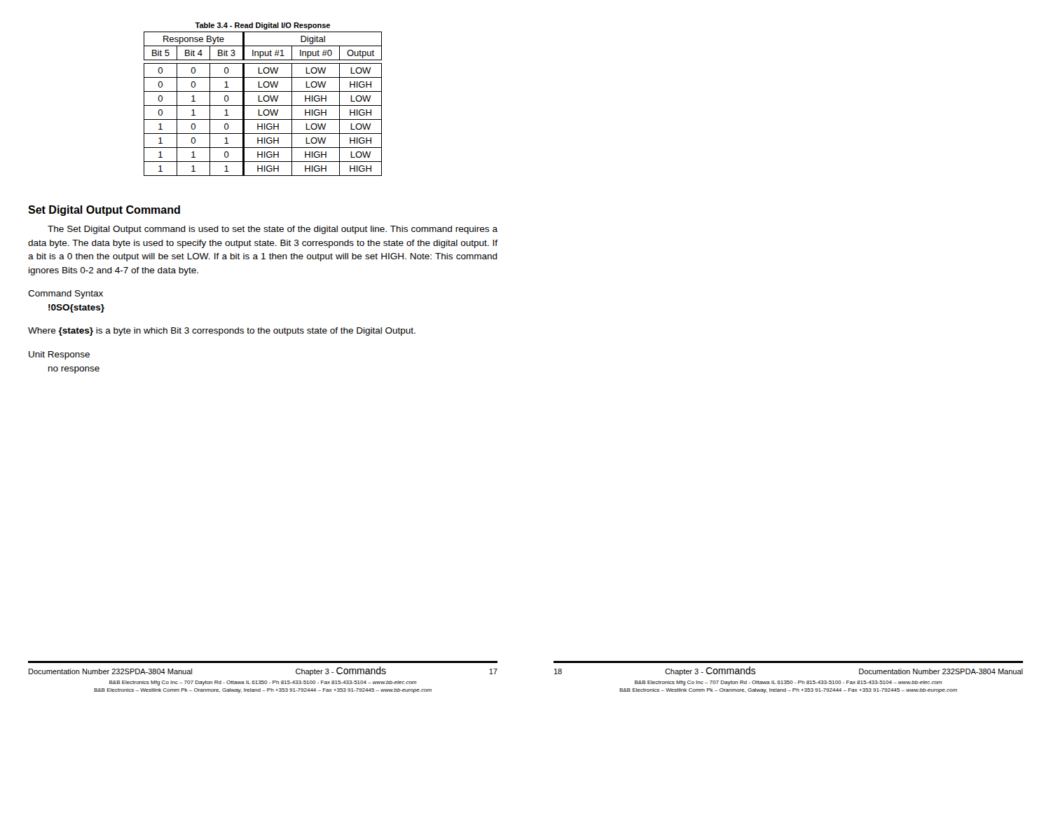Table 3.4 - Read Digital I/O Response
| Response Byte | Digital |
| --- | --- |
| Bit 5 | Bit 4 | Bit 3 | Input #1 | Input #0 | Output |
| 0 | 0 | 0 | LOW | LOW | LOW |
| 0 | 0 | 1 | LOW | LOW | HIGH |
| 0 | 1 | 0 | LOW | HIGH | LOW |
| 0 | 1 | 1 | LOW | HIGH | HIGH |
| 1 | 0 | 0 | HIGH | LOW | LOW |
| 1 | 0 | 1 | HIGH | LOW | HIGH |
| 1 | 1 | 0 | HIGH | HIGH | LOW |
| 1 | 1 | 1 | HIGH | HIGH | HIGH |
Set Digital Output Command
The Set Digital Output command is used to set the state of the digital output line. This command requires a data byte. The data byte is used to specify the output state. Bit 3 corresponds to the state of the digital output. If a bit is a 0 then the output will be set LOW. If a bit is a 1 then the output will be set HIGH. Note: This command ignores Bits 0-2 and 4-7 of the data byte.
Command Syntax
!0SO{states}
Where {states} is a byte in which Bit 3 corresponds to the outputs state of the Digital Output.
Unit Response
no response
Documentation Number 232SPDA-3804 Manual Chapter 3 - Commands 17
B&B Electronics Mfg Co Inc – 707 Dayton Rd - Ottawa IL 61350 - Ph 815-433-5100 - Fax 815-433-5104 – www.bb-elec.com
B&B Electronics – Westlink Comm Pk – Oranmore, Galway, Ireland – Ph +353 91-792444 – Fax +353 91-792445 – www.bb-europe.com
18 Chapter 3 - Commands Documentation Number 232SPDA-3804 Manual
B&B Electronics Mfg Co Inc – 707 Dayton Rd - Ottawa IL 61350 - Ph 815-433-5100 - Fax 815-433-5104 – www.bb-elec.com
B&B Electronics – Westlink Comm Pk – Oranmore, Galway, Ireland – Ph +353 91-792444 – Fax +353 91-792445 – www.bb-europe.com